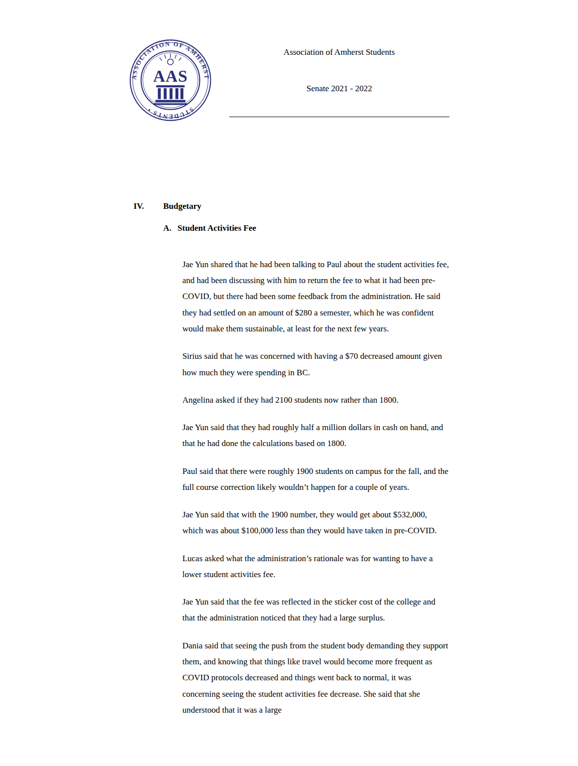ASSOCIATION OF AMHERST STUDENTS • AAS
Association of Amherst Students
Senate 2021 - 2022
IV. Budgetary
A. Student Activities Fee
Jae Yun shared that he had been talking to Paul about the student activities fee, and had been discussing with him to return the fee to what it had been pre-COVID, but there had been some feedback from the administration. He said they had settled on an amount of $280 a semester, which he was confident would make them sustainable, at least for the next few years.
Sirius said that he was concerned with having a $70 decreased amount given how much they were spending in BC.
Angelina asked if they had 2100 students now rather than 1800.
Jae Yun said that they had roughly half a million dollars in cash on hand, and that he had done the calculations based on 1800.
Paul said that there were roughly 1900 students on campus for the fall, and the full course correction likely wouldn’t happen for a couple of years.
Jae Yun said that with the 1900 number, they would get about $532,000, which was about $100,000 less than they would have taken in pre-COVID.
Lucas asked what the administration’s rationale was for wanting to have a lower student activities fee.
Jae Yun said that the fee was reflected in the sticker cost of the college and that the administration noticed that they had a large surplus.
Dania said that seeing the push from the student body demanding they support them, and knowing that things like travel would become more frequent as COVID protocols decreased and things went back to normal, it was concerning seeing the student activities fee decrease. She said that she understood that it was a large